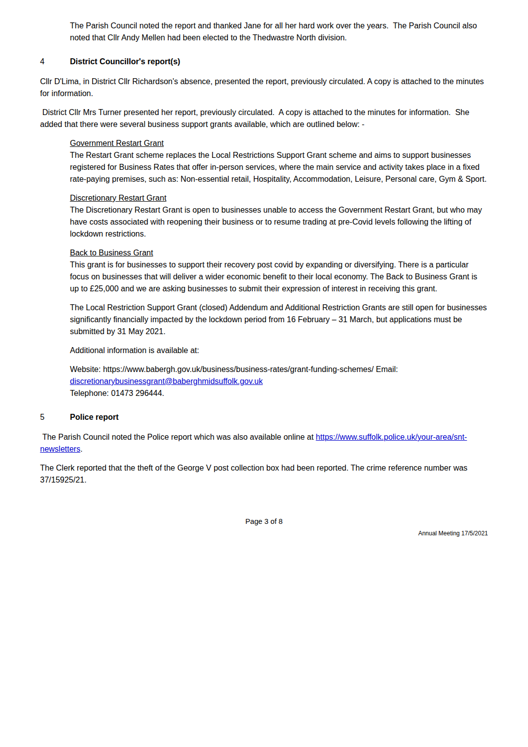The Parish Council noted the report and thanked Jane for all her hard work over the years. The Parish Council also noted that Cllr Andy Mellen had been elected to the Thedwastre North division.
4 District Councillor's report(s)
Cllr D'Lima, in District Cllr Richardson's absence, presented the report, previously circulated. A copy is attached to the minutes for information.
District Cllr Mrs Turner presented her report, previously circulated. A copy is attached to the minutes for information. She added that there were several business support grants available, which are outlined below: -
Government Restart Grant
The Restart Grant scheme replaces the Local Restrictions Support Grant scheme and aims to support businesses registered for Business Rates that offer in-person services, where the main service and activity takes place in a fixed rate-paying premises, such as: Non-essential retail, Hospitality, Accommodation, Leisure, Personal care, Gym & Sport.
Discretionary Restart Grant
The Discretionary Restart Grant is open to businesses unable to access the Government Restart Grant, but who may have costs associated with reopening their business or to resume trading at pre-Covid levels following the lifting of lockdown restrictions.
Back to Business Grant
This grant is for businesses to support their recovery post covid by expanding or diversifying. There is a particular focus on businesses that will deliver a wider economic benefit to their local economy. The Back to Business Grant is up to £25,000 and we are asking businesses to submit their expression of interest in receiving this grant.
The Local Restriction Support Grant (closed) Addendum and Additional Restriction Grants are still open for businesses significantly financially impacted by the lockdown period from 16 February – 31 March, but applications must be submitted by 31 May 2021.
Additional information is available at:
Website: https://www.babergh.gov.uk/business/business-rates/grant-funding-schemes/ Email: discretionarybusinessgrant@baberghmidsuffolk.gov.uk
Telephone: 01473 296444.
5 Police report
The Parish Council noted the Police report which was also available online at https://www.suffolk.police.uk/your-area/snt-newsletters.
The Clerk reported that the theft of the George V post collection box had been reported. The crime reference number was 37/15925/21.
Page 3 of 8
Annual Meeting 17/5/2021